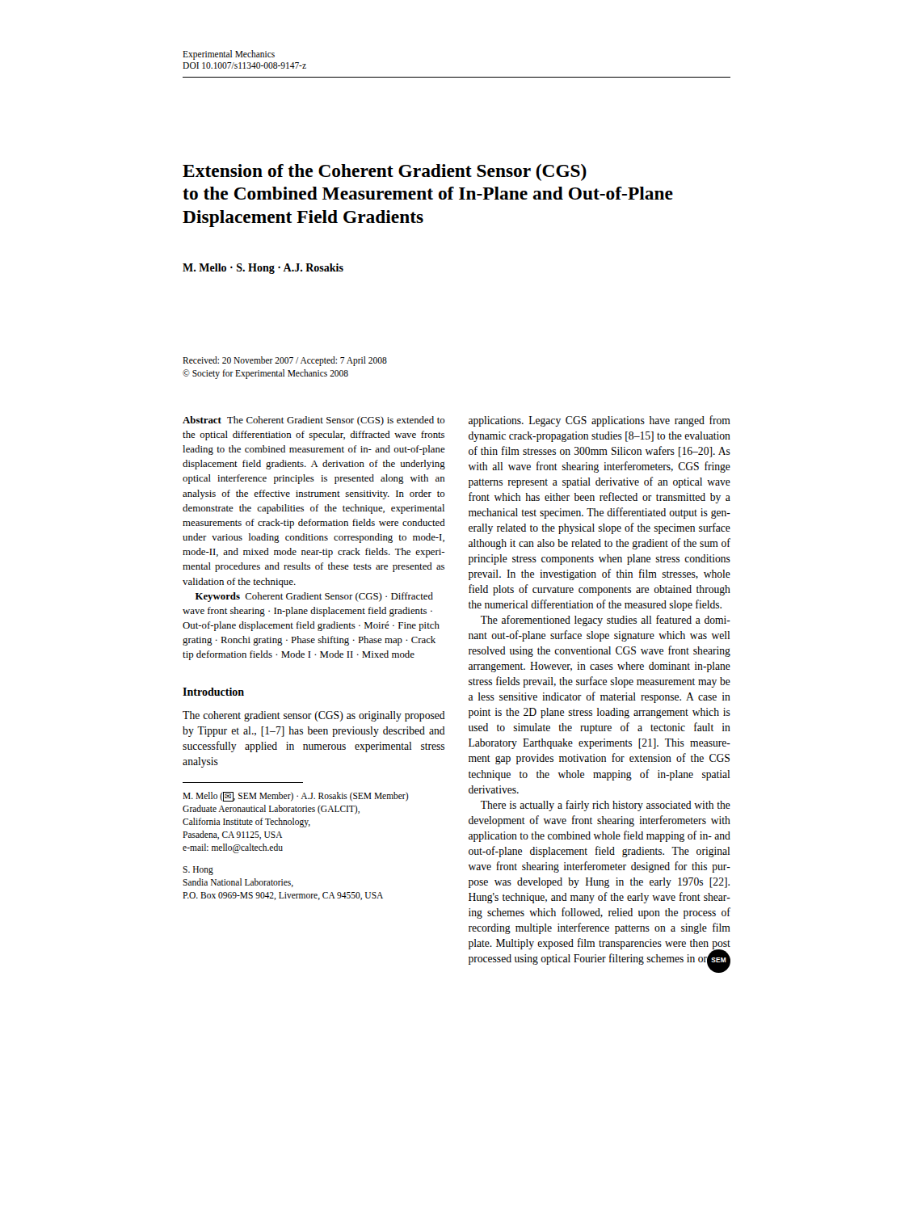Experimental Mechanics
DOI 10.1007/s11340-008-9147-z
Extension of the Coherent Gradient Sensor (CGS)
to the Combined Measurement of In-Plane and Out-of-Plane
Displacement Field Gradients
M. Mello · S. Hong · A.J. Rosakis
Received: 20 November 2007 / Accepted: 7 April 2008
© Society for Experimental Mechanics 2008
Abstract The Coherent Gradient Sensor (CGS) is extended to the optical differentiation of specular, diffracted wave fronts leading to the combined measurement of in- and out-of-plane displacement field gradients. A derivation of the underlying optical interference principles is presented along with an analysis of the effective instrument sensitivity. In order to demonstrate the capabilities of the technique, experimental measurements of crack-tip deformation fields were conducted under various loading conditions corresponding to mode-I, mode-II, and mixed mode near-tip crack fields. The experimental procedures and results of these tests are presented as validation of the technique.
Keywords Coherent Gradient Sensor (CGS) · Diffracted wave front shearing · In-plane displacement field gradients · Out-of-plane displacement field gradients · Moiré · Fine pitch grating · Ronchi grating · Phase shifting · Phase map · Crack tip deformation fields · Mode I · Mode II · Mixed mode
Introduction
The coherent gradient sensor (CGS) as originally proposed by Tippur et al., [1–7] has been previously described and successfully applied in numerous experimental stress analysis
M. Mello (✉, SEM Member) · A.J. Rosakis (SEM Member)
Graduate Aeronautical Laboratories (GALCIT),
California Institute of Technology,
Pasadena, CA 91125, USA
e-mail: mello@caltech.edu
S. Hong
Sandia National Laboratories,
P.O. Box 0969-MS 9042, Livermore, CA 94550, USA
applications. Legacy CGS applications have ranged from dynamic crack-propagation studies [8–15] to the evaluation of thin film stresses on 300mm Silicon wafers [16–20]. As with all wave front shearing interferometers, CGS fringe patterns represent a spatial derivative of an optical wave front which has either been reflected or transmitted by a mechanical test specimen. The differentiated output is generally related to the physical slope of the specimen surface although it can also be related to the gradient of the sum of principle stress components when plane stress conditions prevail. In the investigation of thin film stresses, whole field plots of curvature components are obtained through the numerical differentiation of the measured slope fields.
The aforementioned legacy studies all featured a dominant out-of-plane surface slope signature which was well resolved using the conventional CGS wave front shearing arrangement. However, in cases where dominant in-plane stress fields prevail, the surface slope measurement may be a less sensitive indicator of material response. A case in point is the 2D plane stress loading arrangement which is used to simulate the rupture of a tectonic fault in Laboratory Earthquake experiments [21]. This measurement gap provides motivation for extension of the CGS technique to the whole mapping of in-plane spatial derivatives.
There is actually a fairly rich history associated with the development of wave front shearing interferometers with application to the combined whole field mapping of in- and out-of-plane displacement field gradients. The original wave front shearing interferometer designed for this purpose was developed by Hung in the early 1970s [22]. Hung's technique, and many of the early wave front shearing schemes which followed, relied upon the process of recording multiple interference patterns on a single film plate. Multiply exposed film transparencies were then post processed using optical Fourier filtering schemes in order
SEM